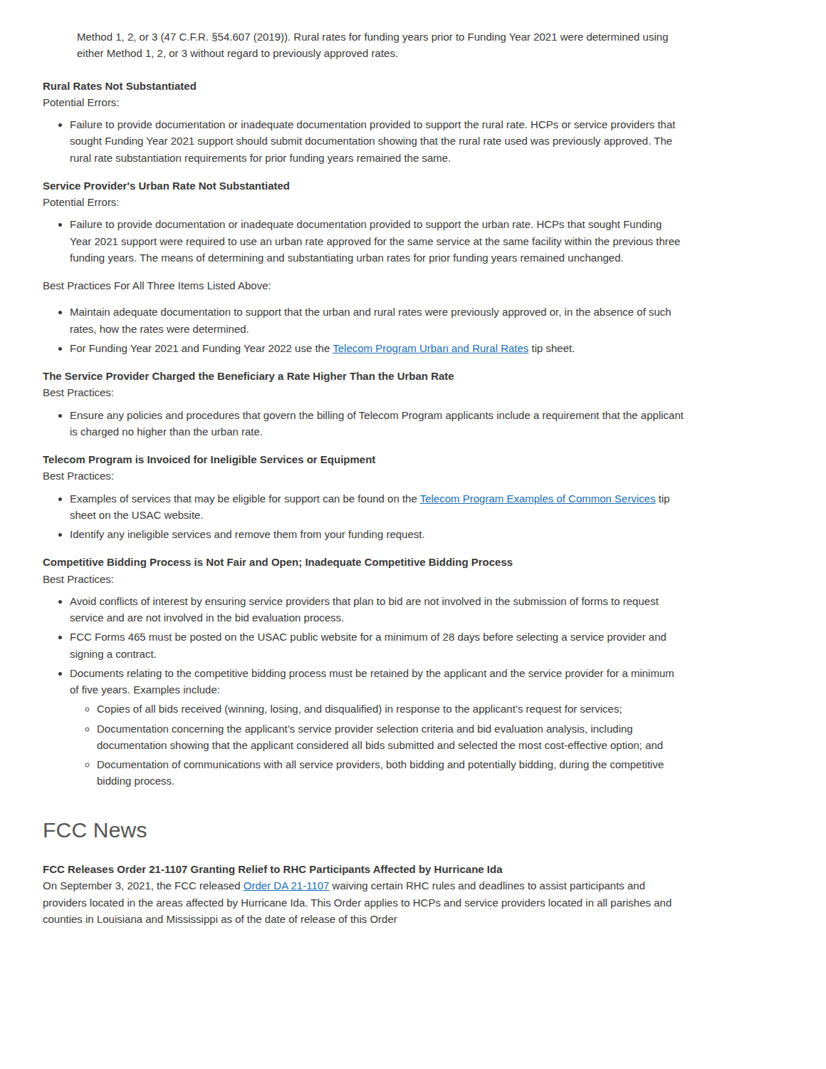Method 1, 2, or 3 (47 C.F.R. §54.607 (2019)). Rural rates for funding years prior to Funding Year 2021 were determined using either Method 1, 2, or 3 without regard to previously approved rates.
Rural Rates Not Substantiated
Potential Errors:
Failure to provide documentation or inadequate documentation provided to support the rural rate. HCPs or service providers that sought Funding Year 2021 support should submit documentation showing that the rural rate used was previously approved. The rural rate substantiation requirements for prior funding years remained the same.
Service Provider's Urban Rate Not Substantiated
Potential Errors:
Failure to provide documentation or inadequate documentation provided to support the urban rate. HCPs that sought Funding Year 2021 support were required to use an urban rate approved for the same service at the same facility within the previous three funding years. The means of determining and substantiating urban rates for prior funding years remained unchanged.
Best Practices For All Three Items Listed Above:
Maintain adequate documentation to support that the urban and rural rates were previously approved or, in the absence of such rates, how the rates were determined.
For Funding Year 2021 and Funding Year 2022 use the Telecom Program Urban and Rural Rates tip sheet.
The Service Provider Charged the Beneficiary a Rate Higher Than the Urban Rate
Best Practices:
Ensure any policies and procedures that govern the billing of Telecom Program applicants include a requirement that the applicant is charged no higher than the urban rate.
Telecom Program is Invoiced for Ineligible Services or Equipment
Best Practices:
Examples of services that may be eligible for support can be found on the Telecom Program Examples of Common Services tip sheet on the USAC website.
Identify any ineligible services and remove them from your funding request.
Competitive Bidding Process is Not Fair and Open; Inadequate Competitive Bidding Process
Best Practices:
Avoid conflicts of interest by ensuring service providers that plan to bid are not involved in the submission of forms to request service and are not involved in the bid evaluation process.
FCC Forms 465 must be posted on the USAC public website for a minimum of 28 days before selecting a service provider and signing a contract.
Documents relating to the competitive bidding process must be retained by the applicant and the service provider for a minimum of five years. Examples include:
Copies of all bids received (winning, losing, and disqualified) in response to the applicant’s request for services;
Documentation concerning the applicant’s service provider selection criteria and bid evaluation analysis, including documentation showing that the applicant considered all bids submitted and selected the most cost-effective option; and
Documentation of communications with all service providers, both bidding and potentially bidding, during the competitive bidding process.
FCC News
FCC Releases Order 21-1107 Granting Relief to RHC Participants Affected by Hurricane Ida
On September 3, 2021, the FCC released Order DA 21-1107 waiving certain RHC rules and deadlines to assist participants and providers located in the areas affected by Hurricane Ida. This Order applies to HCPs and service providers located in all parishes and counties in Louisiana and Mississippi as of the date of release of this Order